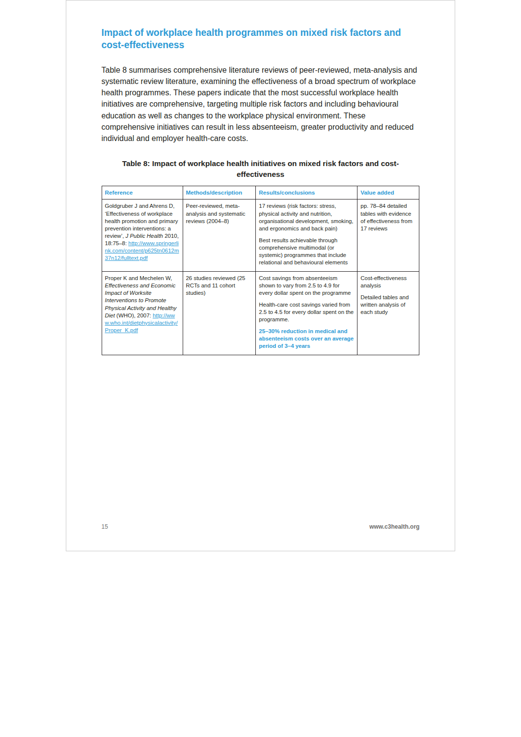Impact of workplace health programmes on mixed risk factors and cost-effectiveness
Table 8 summarises comprehensive literature reviews of peer-reviewed, meta-analysis and systematic review literature, examining the effectiveness of a broad spectrum of workplace health programmes. These papers indicate that the most successful workplace health initiatives are comprehensive, targeting multiple risk factors and including behavioural education as well as changes to the workplace physical environment. These comprehensive initiatives can result in less absenteeism, greater productivity and reduced individual and employer health-care costs.
Table 8: Impact of workplace health initiatives on mixed risk factors and cost-effectiveness
| Reference | Methods/description | Results/conclusions | Value added |
| --- | --- | --- | --- |
| Goldgruber J and Ahrens D, ‘Effectiveness of workplace health promotion and primary prevention interventions: a review’, J Public Health 2010, 18:75–8: http://www.springerlink.com/content/p625tn0612m37n12/fulltext.pdf | Peer-reviewed, meta-analysis and systematic reviews (2004–8) | 17 reviews (risk factors: stress, physical activity and nutrition, organisational development, smoking, and ergonomics and back pain) Best results achievable through comprehensive multimodal (or systemic) programmes that include relational and behavioural elements | pp. 78–84 detailed tables with evidence of effectiveness from 17 reviews |
| Proper K and Mechelen W, Effectiveness and Economic Impact of Worksite Interventions to Promote Physical Activity and Healthy Diet (WHO), 2007: http://www.who.int/dietphysicalactivity/Proper_K.pdf | 26 studies reviewed (25 RCTs and 11 cohort studies) | Cost savings from absenteeism shown to vary from 2.5 to 4.9 for every dollar spent on the programme Health-care cost savings varied from 2.5 to 4.5 for every dollar spent on the programme. 25–30% reduction in medical and absenteeism costs over an average period of 3–4 years | Cost-effectiveness analysis Detailed tables and written analysis of each study |
15 www.c3health.org